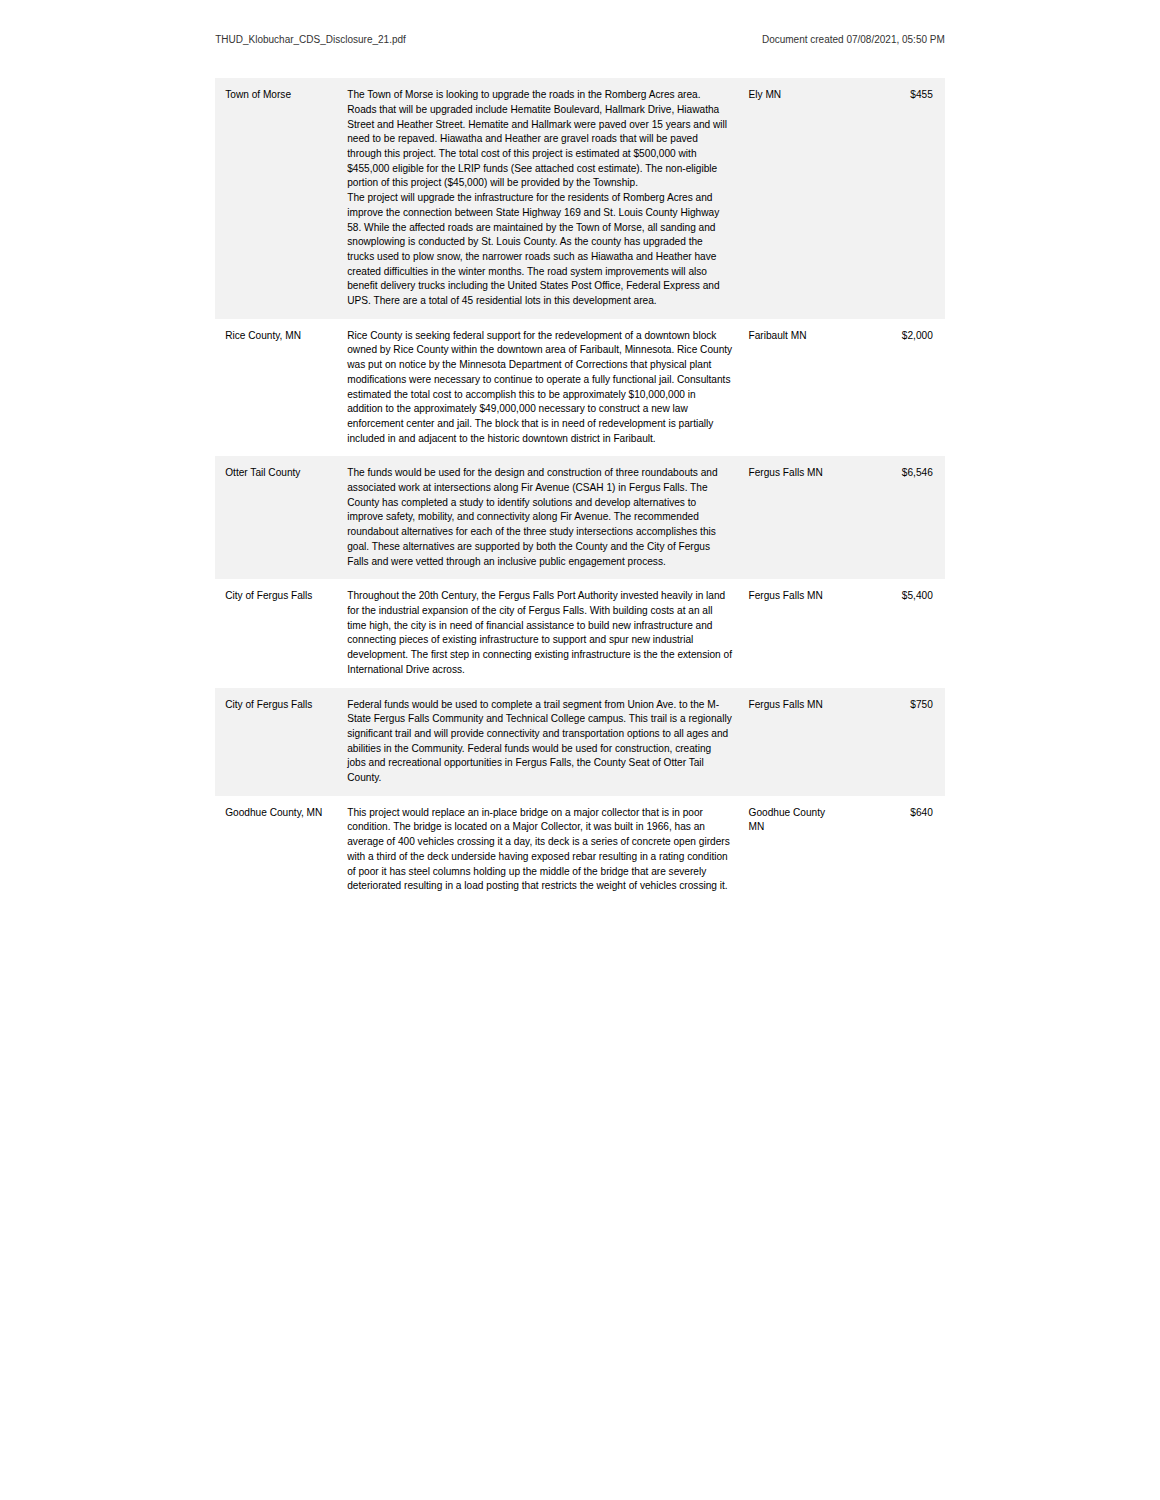THUD_Klobuchar_CDS_Disclosure_21.pdf Document created 07/08/2021, 05:50 PM
| Town of Morse | The Town of Morse is looking to upgrade the roads in the Romberg Acres area. Roads that will be upgraded include Hematite Boulevard, Hallmark Drive, Hiawatha Street and Heather Street. Hematite and Hallmark were paved over 15 years and will need to be repaved. Hiawatha and Heather are gravel roads that will be paved through this project. The total cost of this project is estimated at $500,000 with $455,000 eligible for the LRIP funds (See attached cost estimate). The non-eligible portion of this project ($45,000) will be provided by the Township. The project will upgrade the infrastructure for the residents of Romberg Acres and improve the connection between State Highway 169 and St. Louis County Highway 58. While the affected roads are maintained by the Town of Morse, all sanding and snowplowing is conducted by St. Louis County. As the county has upgraded the trucks used to plow snow, the narrower roads such as Hiawatha and Heather have created difficulties in the winter months. The road system improvements will also benefit delivery trucks including the United States Post Office, Federal Express and UPS. There are a total of 45 residential lots in this development area. | Ely MN | $455 |
| Rice County, MN | Rice County is seeking federal support for the redevelopment of a downtown block owned by Rice County within the downtown area of Faribault, Minnesota. Rice County was put on notice by the Minnesota Department of Corrections that physical plant modifications were necessary to continue to operate a fully functional jail. Consultants estimated the total cost to accomplish this to be approximately $10,000,000 in addition to the approximately $49,000,000 necessary to construct a new law enforcement center and jail. The block that is in need of redevelopment is partially included in and adjacent to the historic downtown district in Faribault. | Faribault MN | $2,000 |
| Otter Tail County | The funds would be used for the design and construction of three roundabouts and associated work at intersections along Fir Avenue (CSAH 1) in Fergus Falls. The County has completed a study to identify solutions and develop alternatives to improve safety, mobility, and connectivity along Fir Avenue. The recommended roundabout alternatives for each of the three study intersections accomplishes this goal. These alternatives are supported by both the County and the City of Fergus Falls and were vetted through an inclusive public engagement process. | Fergus Falls MN | $6,546 |
| City of Fergus Falls | Throughout the 20th Century, the Fergus Falls Port Authority invested heavily in land for the industrial expansion of the city of Fergus Falls. With building costs at an all time high, the city is in need of financial assistance to build new infrastructure and connecting pieces of existing infrastructure to support and spur new industrial development. The first step in connecting existing infrastructure is the the extension of International Drive across. | Fergus Falls MN | $5,400 |
| City of Fergus Falls | Federal funds would be used to complete a trail segment from Union Ave. to the M-State Fergus Falls Community and Technical College campus. This trail is a regionally significant trail and will provide connectivity and transportation options to all ages and abilities in the Community. Federal funds would be used for construction, creating jobs and recreational opportunities in Fergus Falls, the County Seat of Otter Tail County. | Fergus Falls MN | $750 |
| Goodhue County, MN | This project would replace an in-place bridge on a major collector that is in poor condition. The bridge is located on a Major Collector, it was built in 1966, has an average of 400 vehicles crossing it a day, its deck is a series of concrete open girders with a third of the deck underside having exposed rebar resulting in a rating condition of poor it has steel columns holding up the middle of the bridge that are severely deteriorated resulting in a load posting that restricts the weight of vehicles crossing it. | Goodhue County MN | $640 |